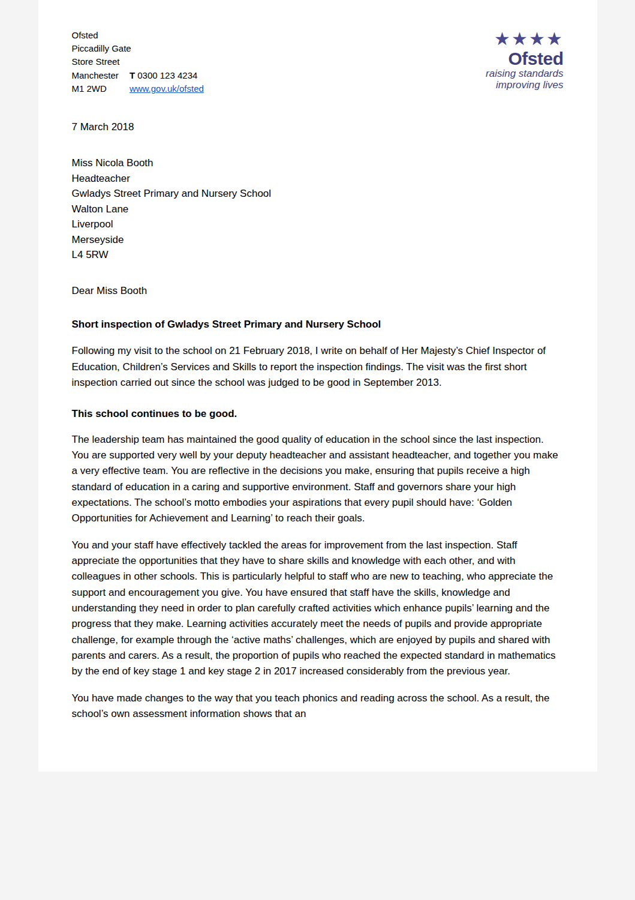Ofsted
Piccadilly Gate
Store Street
| Manchester | T 0300 123 4234 |
| M1 2WD | www.gov.uk/ofsted |
★★★★
Ofsted
raising standards
improving lives
7 March 2018
Miss Nicola Booth
Headteacher
Gwladys Street Primary and Nursery School
Walton Lane
Liverpool
Merseyside
L4 5RW
Dear Miss Booth
Short inspection of Gwladys Street Primary and Nursery School
Following my visit to the school on 21 February 2018, I write on behalf of Her Majesty’s Chief Inspector of Education, Children’s Services and Skills to report the inspection findings. The visit was the first short inspection carried out since the school was judged to be good in September 2013.
This school continues to be good.
The leadership team has maintained the good quality of education in the school since the last inspection. You are supported very well by your deputy headteacher and assistant headteacher, and together you make a very effective team. You are reflective in the decisions you make, ensuring that pupils receive a high standard of education in a caring and supportive environment. Staff and governors share your high expectations. The school’s motto embodies your aspirations that every pupil should have: ‘Golden Opportunities for Achievement and Learning’ to reach their goals.
You and your staff have effectively tackled the areas for improvement from the last inspection. Staff appreciate the opportunities that they have to share skills and knowledge with each other, and with colleagues in other schools. This is particularly helpful to staff who are new to teaching, who appreciate the support and encouragement you give. You have ensured that staff have the skills, knowledge and understanding they need in order to plan carefully crafted activities which enhance pupils’ learning and the progress that they make. Learning activities accurately meet the needs of pupils and provide appropriate challenge, for example through the ‘active maths’ challenges, which are enjoyed by pupils and shared with parents and carers. As a result, the proportion of pupils who reached the expected standard in mathematics by the end of key stage 1 and key stage 2 in 2017 increased considerably from the previous year.
You have made changes to the way that you teach phonics and reading across the school. As a result, the school’s own assessment information shows that an